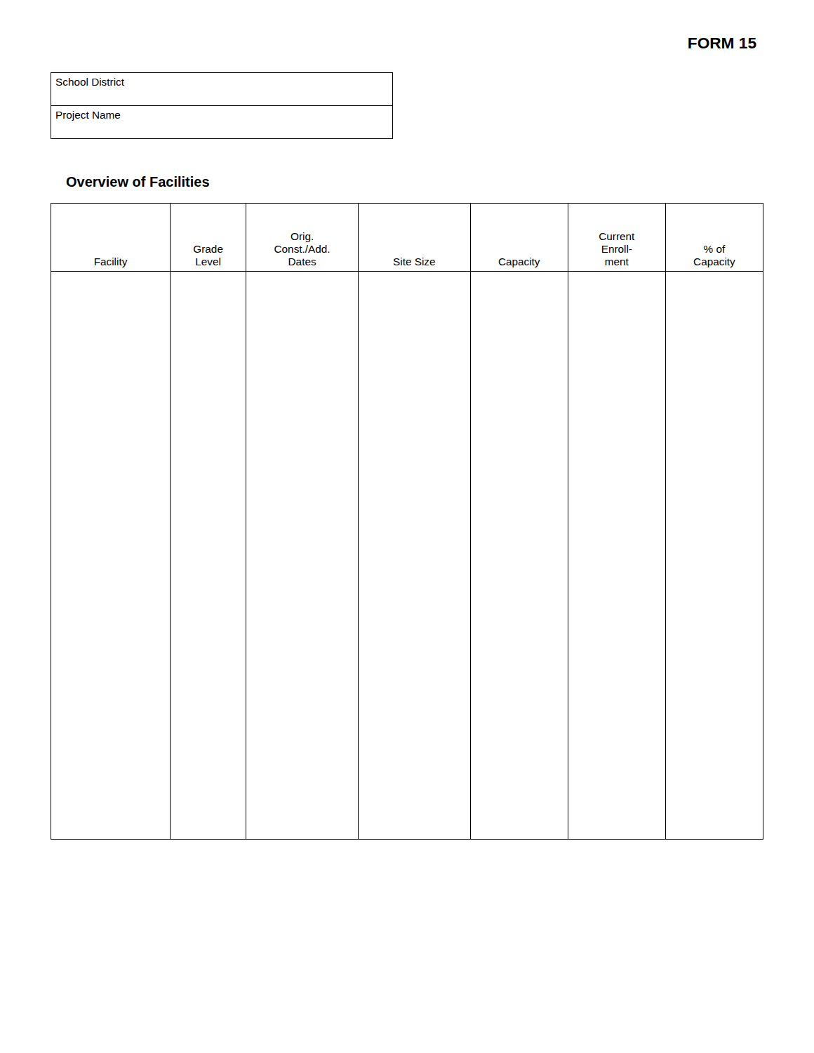FORM 15
| School District |
| Project Name |
Overview of Facilities
| Facility | Grade Level | Orig. Const./Add. Dates | Site Size | Capacity | Current Enroll- ment | % of Capacity |
| --- | --- | --- | --- | --- | --- | --- |